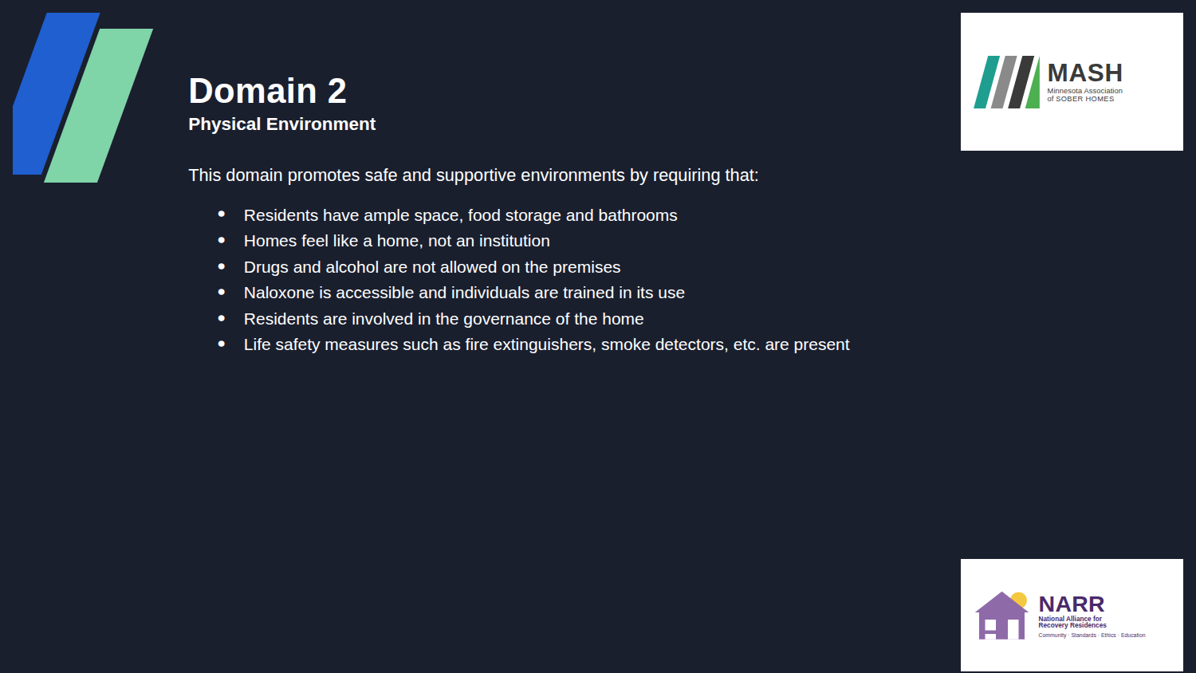MASH Minnesota Association
of SOBER HOMES
Domain 2
Physical Environment
This domain promotes safe and supportive environments by requiring that:
Residents have ample space, food storage and bathrooms
Homes feel like a home, not an institution
Drugs and alcohol are not allowed on the premises
Naloxone is accessible and individuals are trained in its use
Residents are involved in the governance of the home
Life safety measures such as fire extinguishers, smoke detectors, etc. are present
NARR National Alliance for
Recovery Residences Community · Standards · Ethics · Education